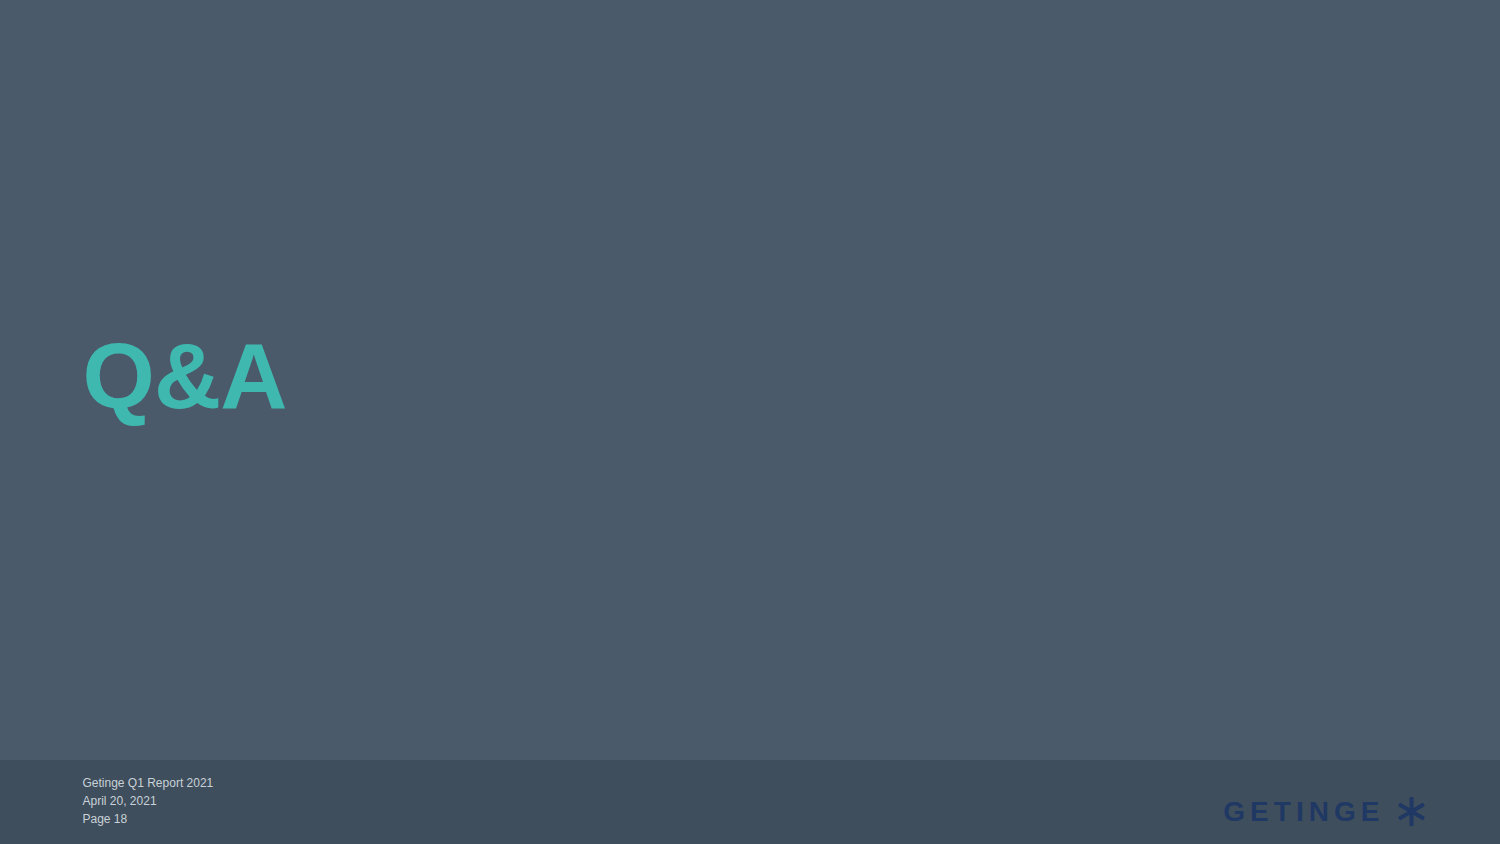Q&A
Getinge Q1 Report 2021
April 20, 2021
Page 18
GETINGE